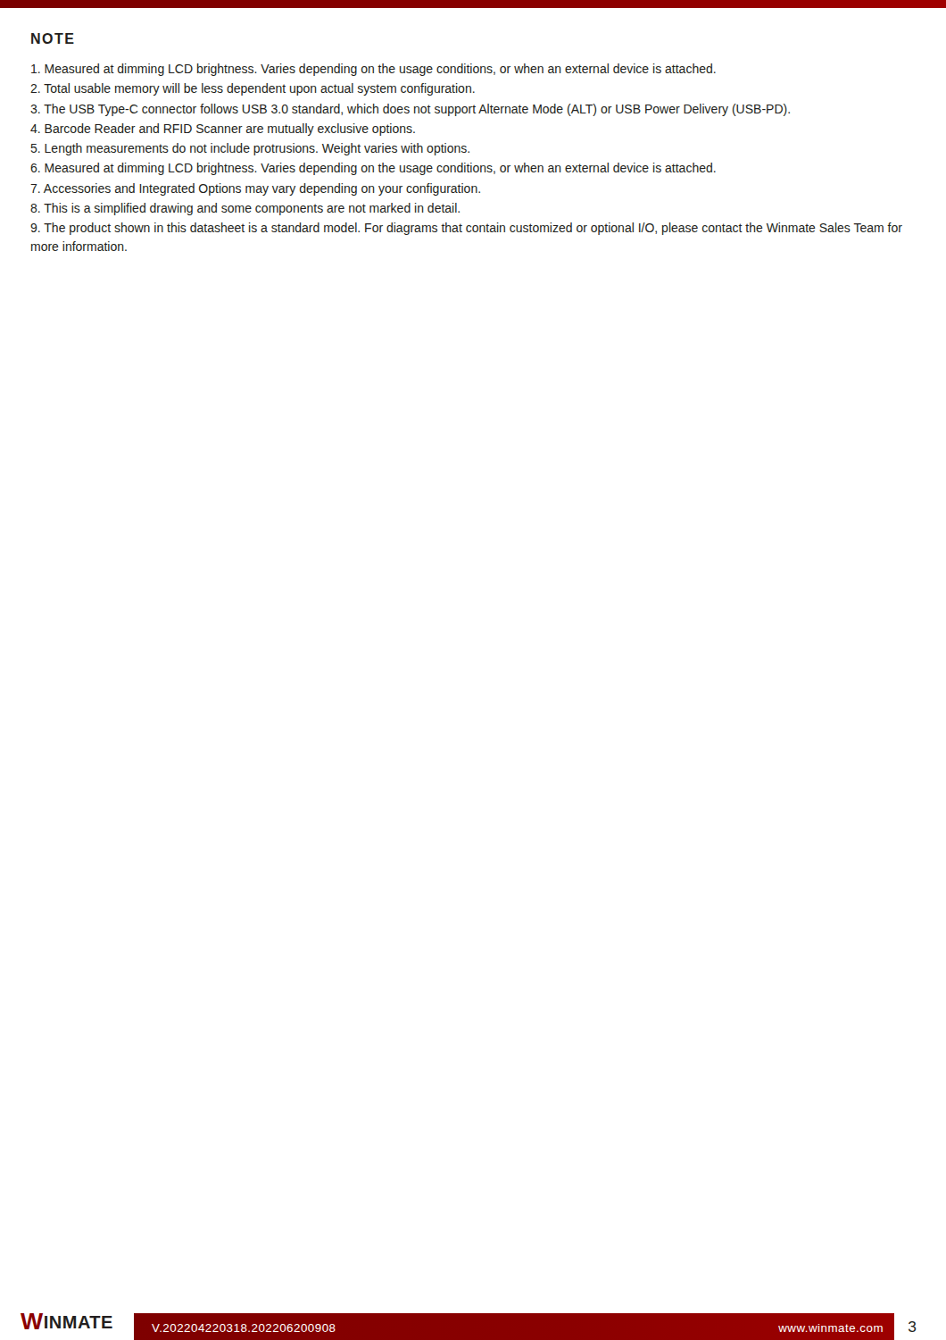NOTE
1. Measured at dimming LCD brightness. Varies depending on the usage conditions, or when an external device is attached.
2. Total usable memory will be less dependent upon actual system configuration.
3. The USB Type-C connector follows USB 3.0 standard, which does not support Alternate Mode (ALT) or USB Power Delivery (USB-PD).
4. Barcode Reader and RFID Scanner are mutually exclusive options.
5. Length measurements do not include protrusions. Weight varies with options.
6. Measured at dimming LCD brightness. Varies depending on the usage conditions, or when an external device is attached.
7. Accessories and Integrated Options may vary depending on your configuration.
8. This is a simplified drawing and some components are not marked in detail.
9. The product shown in this datasheet is a standard model. For diagrams that contain customized or optional I/O, please contact the Winmate Sales Team for more information.
WINMATE
V.202204220318.202206200908
www.winmate.com
3